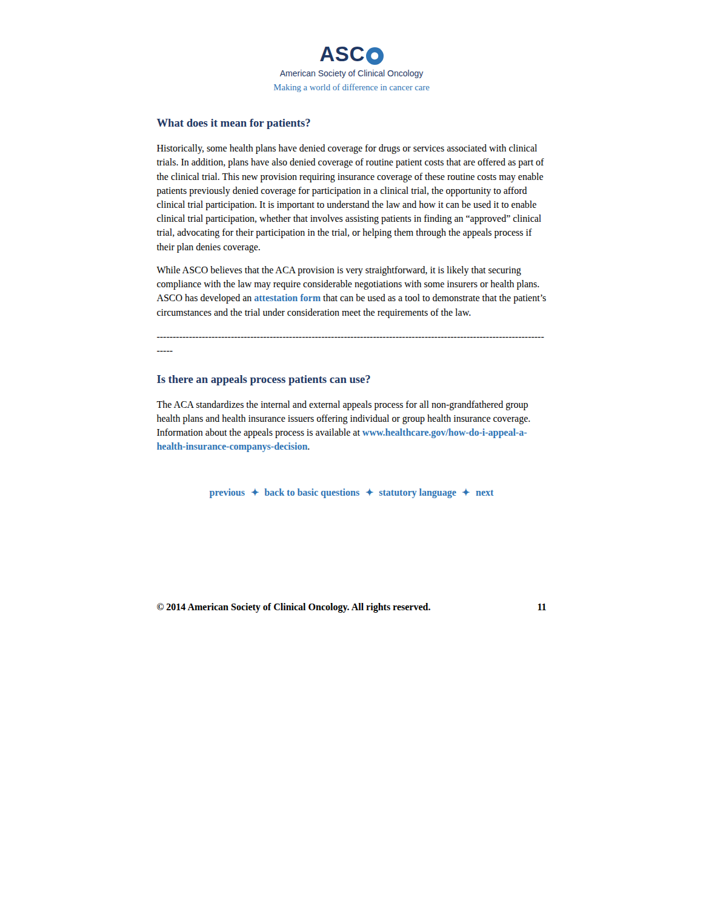ASC
American Society of Clinical Oncology
Making a world of difference in cancer care
What does it mean for patients?
Historically, some health plans have denied coverage for drugs or services associated with clinical trials. In addition, plans have also denied coverage of routine patient costs that are offered as part of the clinical trial. This new provision requiring insurance coverage of these routine costs may enable patients previously denied coverage for participation in a clinical trial, the opportunity to afford clinical trial participation. It is important to understand the law and how it can be used it to enable clinical trial participation, whether that involves assisting patients in finding an “approved” clinical trial, advocating for their participation in the trial, or helping them through the appeals process if their plan denies coverage.
While ASCO believes that the ACA provision is very straightforward, it is likely that securing compliance with the law may require considerable negotiations with some insurers or health plans. ASCO has developed an attestation form that can be used as a tool to demonstrate that the patient’s circumstances and the trial under consideration meet the requirements of the law.
-----------------------------------------------------------------------------------------------------------------------------
Is there an appeals process patients can use?
The ACA standardizes the internal and external appeals process for all non-grandfathered group health plans and health insurance issuers offering individual or group health insurance coverage. Information about the appeals process is available at www.healthcare.gov/how-do-i-appeal-a-health-insurance-companys-decision.
previous✦back to basic questions✦statutory language✦next
© 2014 American Society of Clinical Oncology. All rights reserved. 11